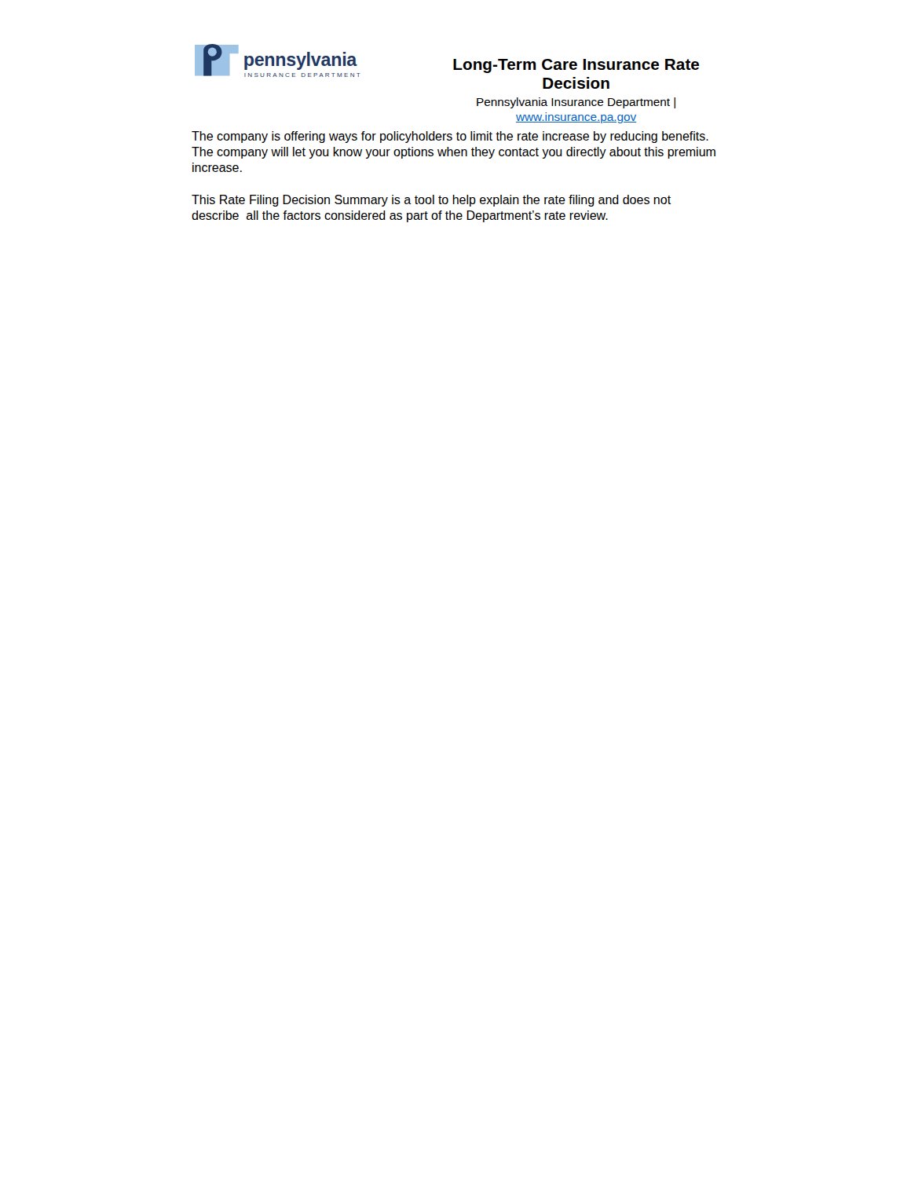pennsylvania INSURANCE DEPARTMENT
Long-Term Care Insurance Rate Decision
Pennsylvania Insurance Department | www.insurance.pa.gov
The company is offering ways for policyholders to limit the rate increase by reducing benefits. The company will let you know your options when they contact you directly about this premium increase.
This Rate Filing Decision Summary is a tool to help explain the rate filing and does not describe all the factors considered as part of the Department’s rate review.